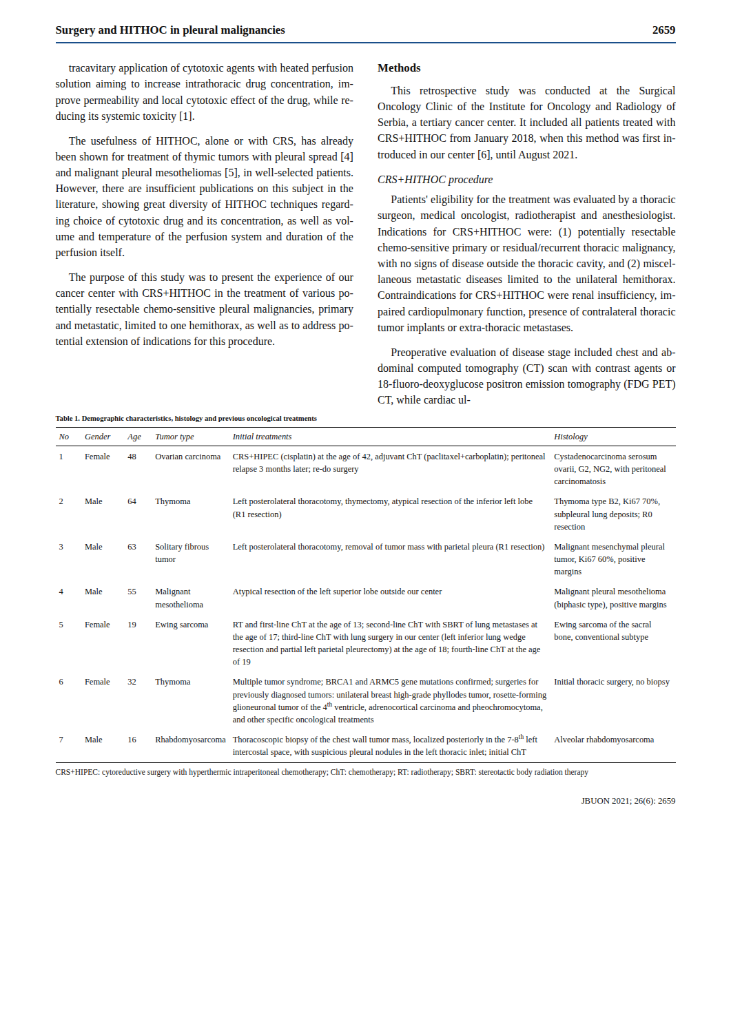Surgery and HITHOC in pleural malignancies
2659
tracavitary application of cytotoxic agents with heated perfusion solution aiming to increase intrathoracic drug concentration, improve permeability and local cytotoxic effect of the drug, while reducing its systemic toxicity [1].
The usefulness of HITHOC, alone or with CRS, has already been shown for treatment of thymic tumors with pleural spread [4] and malignant pleural mesotheliomas [5], in well-selected patients. However, there are insufficient publications on this subject in the literature, showing great diversity of HITHOC techniques regarding choice of cytotoxic drug and its concentration, as well as volume and temperature of the perfusion system and duration of the perfusion itself.
The purpose of this study was to present the experience of our cancer center with CRS+HITHOC in the treatment of various potentially resectable chemo-sensitive pleural malignancies, primary and metastatic, limited to one hemithorax, as well as to address potential extension of indications for this procedure.
Methods
This retrospective study was conducted at the Surgical Oncology Clinic of the Institute for Oncology and Radiology of Serbia, a tertiary cancer center. It included all patients treated with CRS+HITHOC from January 2018, when this method was first introduced in our center [6], until August 2021.
CRS+HITHOC procedure
Patients' eligibility for the treatment was evaluated by a thoracic surgeon, medical oncologist, radiotherapist and anesthesiologist. Indications for CRS+HITHOC were: (1) potentially resectable chemo-sensitive primary or residual/recurrent thoracic malignancy, with no signs of disease outside the thoracic cavity, and (2) miscellaneous metastatic diseases limited to the unilateral hemithorax. Contraindications for CRS+HITHOC were renal insufficiency, impaired cardiopulmonary function, presence of contralateral thoracic tumor implants or extra-thoracic metastases.
Preoperative evaluation of disease stage included chest and abdominal computed tomography (CT) scan with contrast agents or 18-fluoro-deoxyglucose positron emission tomography (FDG PET) CT, while cardiac ul-
Table 1. Demographic characteristics, histology and previous oncological treatments
| No | Gender | Age | Tumor type | Initial treatments | Histology |
| --- | --- | --- | --- | --- | --- |
| 1 | Female | 48 | Ovarian carcinoma | CRS+HIPEC (cisplatin) at the age of 42, adjuvant ChT (paclitaxel+carboplatin); peritoneal relapse 3 months later; re-do surgery | Cystadenocarcinoma serosum ovarii, G2, NG2, with peritoneal carcinomatosis |
| 2 | Male | 64 | Thymoma | Left posterolateral thoracotomy, thymectomy, atypical resection of the inferior left lobe (R1 resection) | Thymoma type B2, Ki67 70%, subpleural lung deposits; R0 resection |
| 3 | Male | 63 | Solitary fibrous tumor | Left posterolateral thoracotomy, removal of tumor mass with parietal pleura (R1 resection) | Malignant mesenchymal pleural tumor, Ki67 60%, positive margins |
| 4 | Male | 55 | Malignant mesothelioma | Atypical resection of the left superior lobe outside our center | Malignant pleural mesothelioma (biphasic type), positive margins |
| 5 | Female | 19 | Ewing sarcoma | RT and first-line ChT at the age of 13; second-line ChT with SBRT of lung metastases at the age of 17; third-line ChT with lung surgery in our center (left inferior lung wedge resection and partial left parietal pleurectomy) at the age of 18; fourth-line ChT at the age of 19 | Ewing sarcoma of the sacral bone, conventional subtype |
| 6 | Female | 32 | Thymoma | Multiple tumor syndrome; BRCA1 and ARMC5 gene mutations confirmed; surgeries for previously diagnosed tumors: unilateral breast high-grade phyllodes tumor, rosette-forming glioneuronal tumor of the 4 th ventricle, adrenocortical carcinoma and pheochromocytoma, and other specific oncological treatments | Initial thoracic surgery, no biopsy |
| 7 | Male | 16 | Rhabdomyosarcoma | Thoracoscopic biopsy of the chest wall tumor mass, localized posteriorly in the 7-8 th left intercostal space, with suspicious pleural nodules in the left thoracic inlet; initial ChT | Alveolar rhabdomyosarcoma |
CRS+HIPEC: cytoreductive surgery with hyperthermic intraperitoneal chemotherapy; ChT: chemotherapy; RT: radiotherapy; SBRT: stereotactic body radiation therapy
JBUON 2021; 26(6): 2659